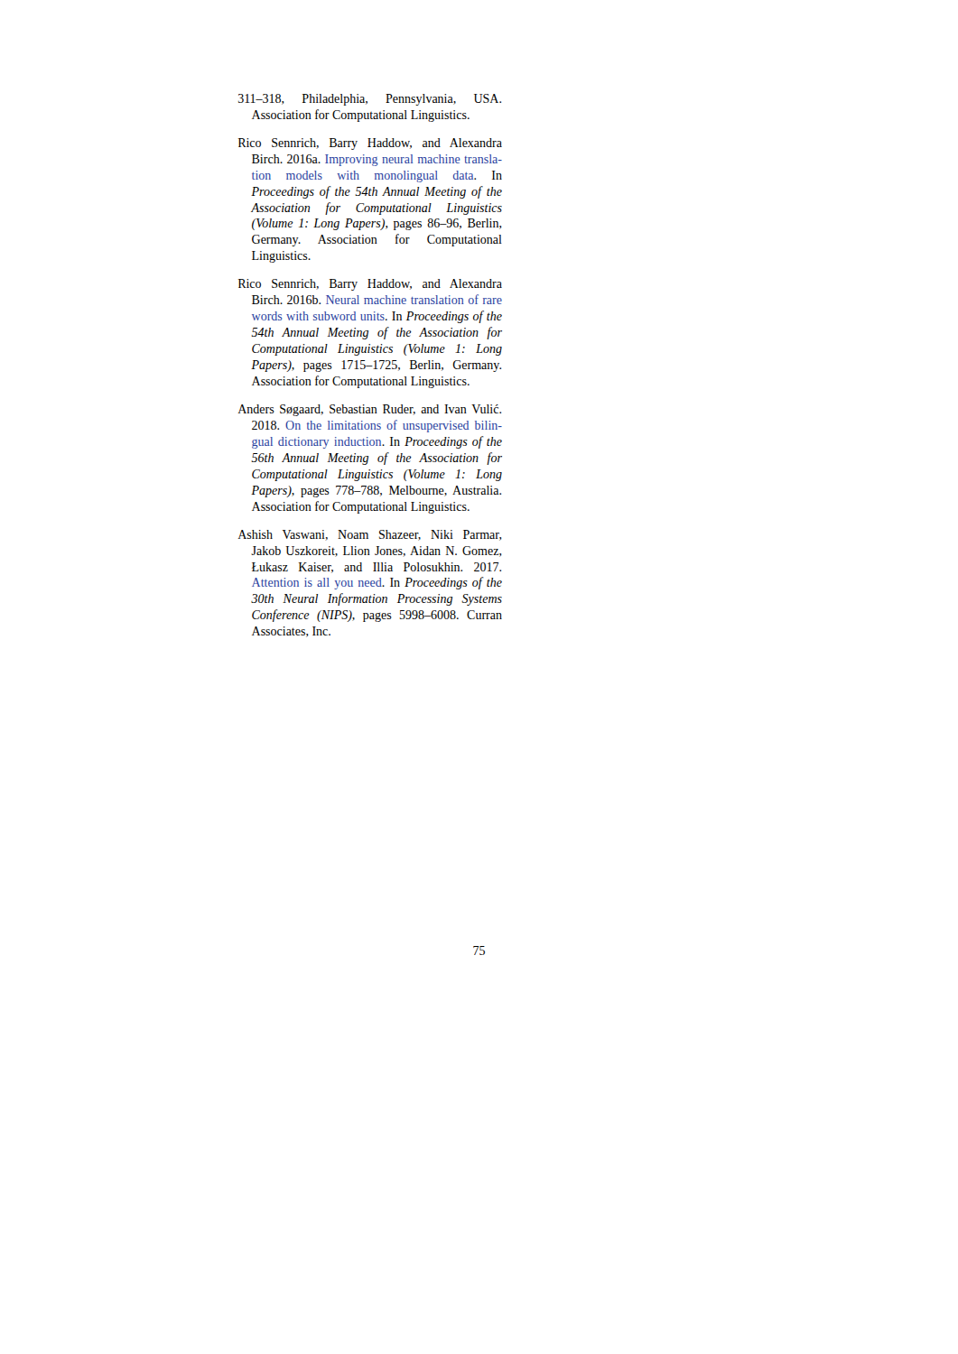311–318, Philadelphia, Pennsylvania, USA. Association for Computational Linguistics.
Rico Sennrich, Barry Haddow, and Alexandra Birch. 2016a. Improving neural machine translation models with monolingual data. In Proceedings of the 54th Annual Meeting of the Association for Computational Linguistics (Volume 1: Long Papers), pages 86–96, Berlin, Germany. Association for Computational Linguistics.
Rico Sennrich, Barry Haddow, and Alexandra Birch. 2016b. Neural machine translation of rare words with subword units. In Proceedings of the 54th Annual Meeting of the Association for Computational Linguistics (Volume 1: Long Papers), pages 1715–1725, Berlin, Germany. Association for Computational Linguistics.
Anders Søgaard, Sebastian Ruder, and Ivan Vulić. 2018. On the limitations of unsupervised bilingual dictionary induction. In Proceedings of the 56th Annual Meeting of the Association for Computational Linguistics (Volume 1: Long Papers), pages 778–788, Melbourne, Australia. Association for Computational Linguistics.
Ashish Vaswani, Noam Shazeer, Niki Parmar, Jakob Uszkoreit, Llion Jones, Aidan N. Gomez, Łukasz Kaiser, and Illia Polosukhin. 2017. Attention is all you need. In Proceedings of the 30th Neural Information Processing Systems Conference (NIPS), pages 5998–6008. Curran Associates, Inc.
75